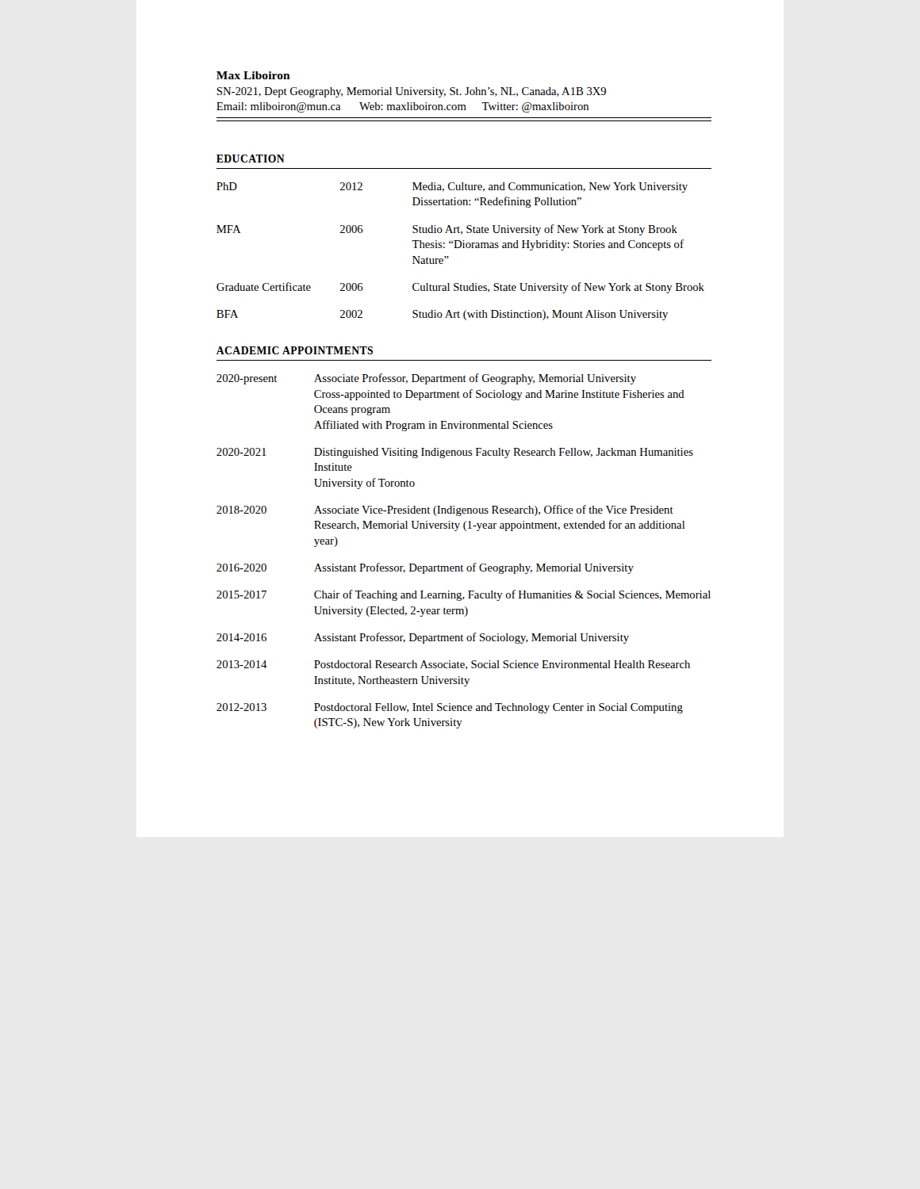Max Liboiron
SN-2021, Dept Geography, Memorial University, St. John’s, NL, Canada, A1B 3X9
Email: mliboiron@mun.ca Web: maxliboiron.com Twitter: @maxliboiron
Education
| PhD | 2012 | Media, Culture, and Communication, New York University Dissertation: “Redefining Pollution” |
| MFA | 2006 | Studio Art, State University of New York at Stony Brook Thesis: “Dioramas and Hybridity: Stories and Concepts of Nature” |
| Graduate Certificate | 2006 | Cultural Studies, State University of New York at Stony Brook |
| BFA | 2002 | Studio Art (with Distinction), Mount Alison University |
Academic Appointments
| 2020-present | Associate Professor, Department of Geography, Memorial University Cross-appointed to Department of Sociology and Marine Institute Fisheries and Oceans program Affiliated with Program in Environmental Sciences |
| 2020-2021 | Distinguished Visiting Indigenous Faculty Research Fellow, Jackman Humanities Institute University of Toronto |
| 2018-2020 | Associate Vice-President (Indigenous Research), Office of the Vice President Research, Memorial University (1-year appointment, extended for an additional year) |
| 2016-2020 | Assistant Professor, Department of Geography, Memorial University |
| 2015-2017 | Chair of Teaching and Learning, Faculty of Humanities & Social Sciences, Memorial University (Elected, 2-year term) |
| 2014-2016 | Assistant Professor, Department of Sociology, Memorial University |
| 2013-2014 | Postdoctoral Research Associate, Social Science Environmental Health Research Institute, Northeastern University |
| 2012-2013 | Postdoctoral Fellow, Intel Science and Technology Center in Social Computing (ISTC-S), New York University |